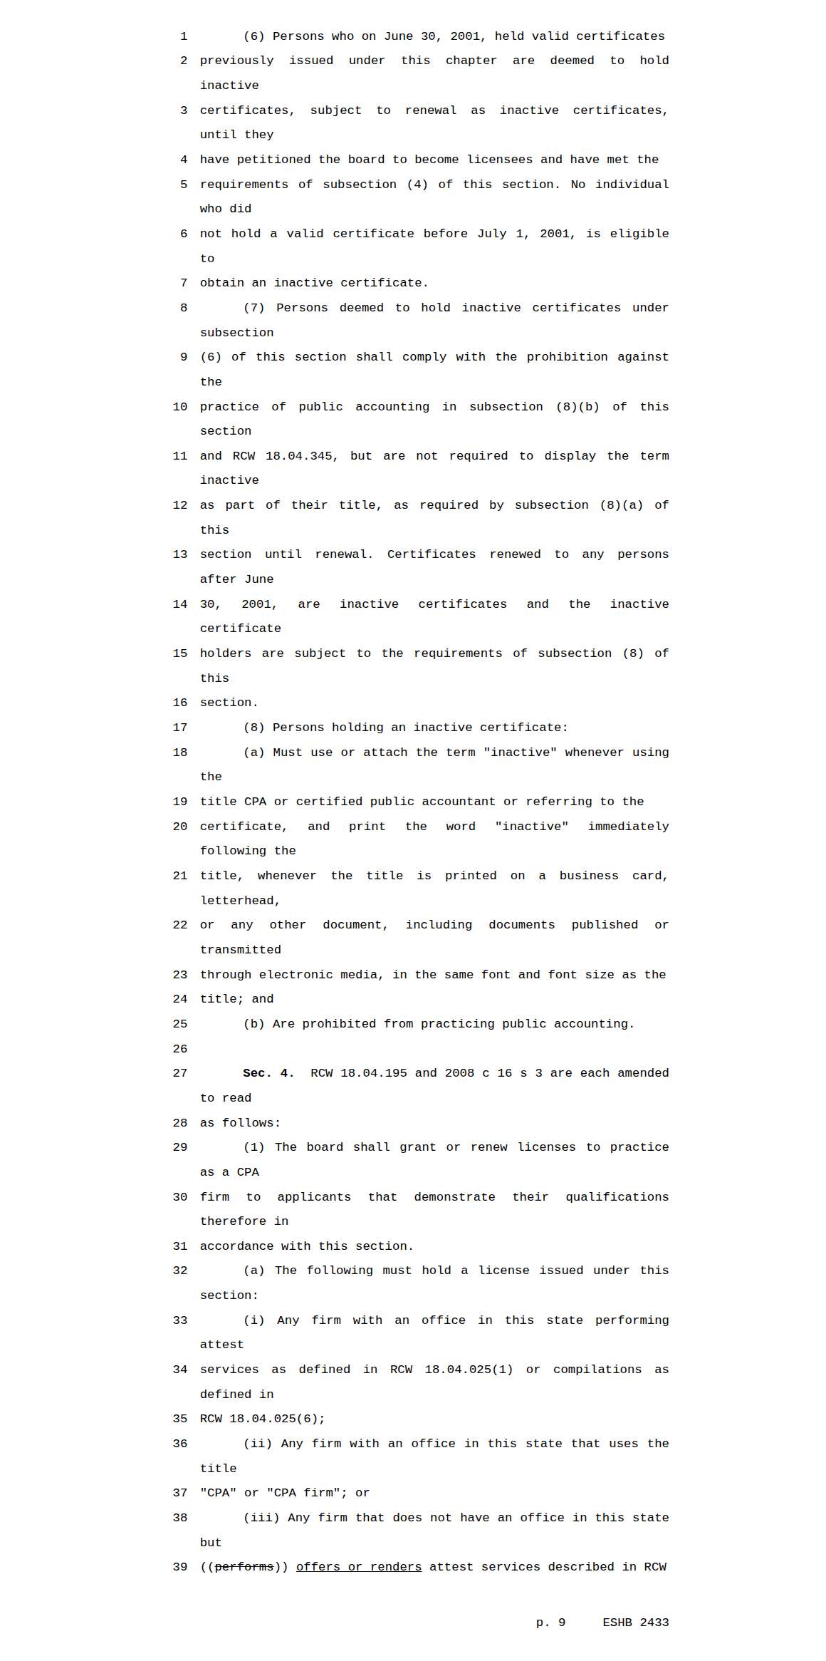(6) Persons who on June 30, 2001, held valid certificates
previously issued under this chapter are deemed to hold inactive
certificates, subject to renewal as inactive certificates, until they
have petitioned the board to become licensees and have met the
requirements of subsection (4) of this section. No individual who did
not hold a valid certificate before July 1, 2001, is eligible to
obtain an inactive certificate.
(7) Persons deemed to hold inactive certificates under subsection
(6) of this section shall comply with the prohibition against the
practice of public accounting in subsection (8)(b) of this section
and RCW 18.04.345, but are not required to display the term inactive
as part of their title, as required by subsection (8)(a) of this
section until renewal. Certificates renewed to any persons after June
30, 2001, are inactive certificates and the inactive certificate
holders are subject to the requirements of subsection (8) of this
section.
(8) Persons holding an inactive certificate:
(a) Must use or attach the term "inactive" whenever using the
title CPA or certified public accountant or referring to the
certificate, and print the word "inactive" immediately following the
title, whenever the title is printed on a business card, letterhead,
or any other document, including documents published or transmitted
through electronic media, in the same font and font size as the
title; and
(b) Are prohibited from practicing public accounting.
Sec. 4. RCW 18.04.195 and 2008 c 16 s 3 are each amended to read
as follows:
(1) The board shall grant or renew licenses to practice as a CPA
firm to applicants that demonstrate their qualifications therefore in
accordance with this section.
(a) The following must hold a license issued under this section:
(i) Any firm with an office in this state performing attest
services as defined in RCW 18.04.025(1) or compilations as defined in
RCW 18.04.025(6);
(ii) Any firm with an office in this state that uses the title
"CPA" or "CPA firm"; or
(iii) Any firm that does not have an office in this state but
((performs)) offers or renders attest services described in RCW
p. 9 ESHB 2433